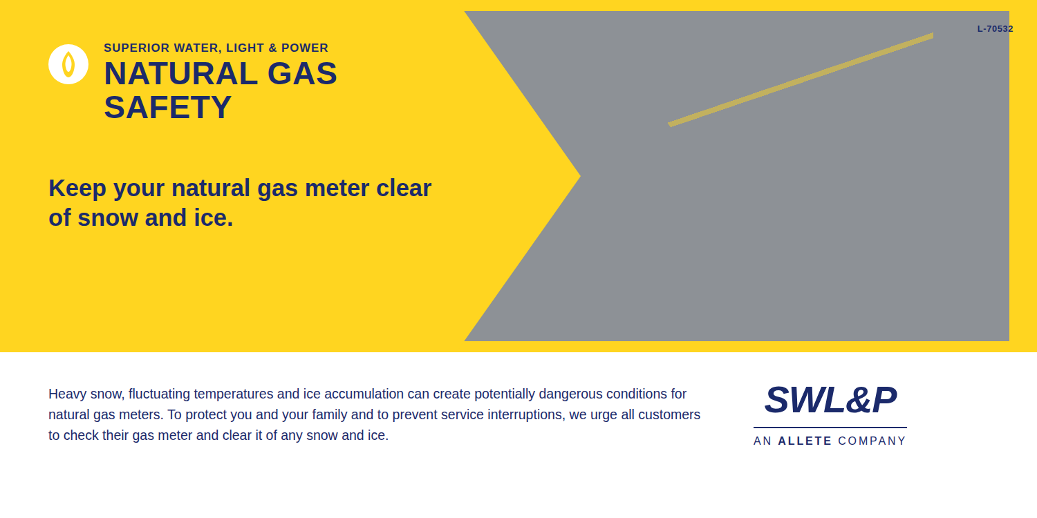L-70532
Superior Water, Light & Power
Natural Gas Safety
Keep your natural gas meter clear of snow and ice.
Heavy snow, fluctuating temperatures and ice accumulation can create potentially dangerous conditions for natural gas meters. To protect you and your family and to prevent service interruptions, we urge all customers to check their gas meter and clear it of any snow and ice.
SWL&P
An Allete Company